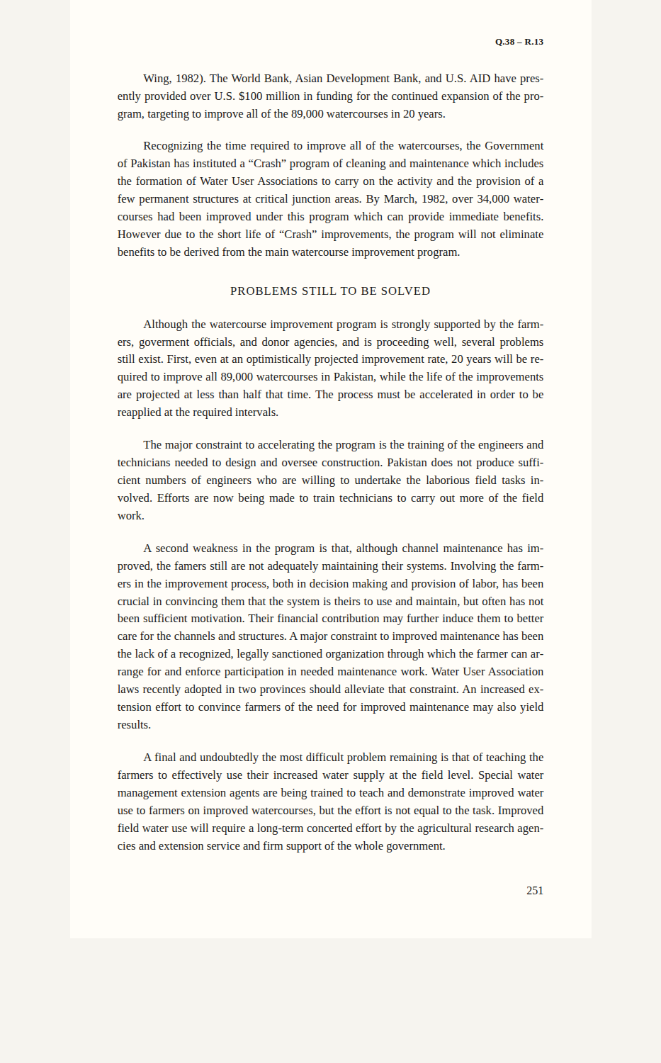Q.38 – R.13
Wing, 1982). The World Bank, Asian Development Bank, and U.S. AID have presently provided over U.S. $100 million in funding for the continued expansion of the program, targeting to improve all of the 89,000 watercourses in 20 years.
Recognizing the time required to improve all of the watercourses, the Government of Pakistan has instituted a “Crash” program of cleaning and maintenance which includes the formation of Water User Associations to carry on the activity and the provision of a few permanent structures at critical junction areas. By March, 1982, over 34,000 watercourses had been improved under this program which can provide immediate benefits. However due to the short life of “Crash” improvements, the program will not eliminate benefits to be derived from the main watercourse improvement program.
PROBLEMS STILL TO BE SOLVED
Although the watercourse improvement program is strongly supported by the farmers, goverment officials, and donor agencies, and is proceeding well, several problems still exist. First, even at an optimistically projected improvement rate, 20 years will be required to improve all 89,000 watercourses in Pakistan, while the life of the improvements are projected at less than half that time. The process must be accelerated in order to be reapplied at the required intervals.
The major constraint to accelerating the program is the training of the engineers and technicians needed to design and oversee construction. Pakistan does not produce sufficient numbers of engineers who are willing to undertake the laborious field tasks involved. Efforts are now being made to train technicians to carry out more of the field work.
A second weakness in the program is that, although channel maintenance has improved, the famers still are not adequately maintaining their systems. Involving the farmers in the improvement process, both in decision making and provision of labor, has been crucial in convincing them that the system is theirs to use and maintain, but often has not been sufficient motivation. Their financial contribution may further induce them to better care for the channels and structures. A major constraint to improved maintenance has been the lack of a recognized, legally sanctioned organization through which the farmer can arrange for and enforce participation in needed maintenance work. Water User Association laws recently adopted in two provinces should alleviate that constraint. An increased extension effort to convince farmers of the need for improved maintenance may also yield results.
A final and undoubtedly the most difficult problem remaining is that of teaching the farmers to effectively use their increased water supply at the field level. Special water management extension agents are being trained to teach and demonstrate improved water use to farmers on improved watercourses, but the effort is not equal to the task. Improved field water use will require a long-term concerted effort by the agricultural research agencies and extension service and firm support of the whole government.
251